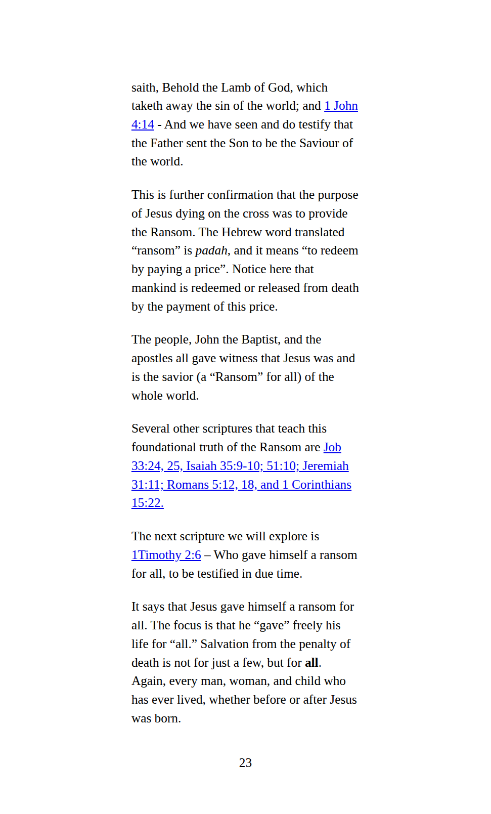saith, Behold the Lamb of God, which taketh away the sin of the world; and 1 John 4:14 - And we have seen and do testify that the Father sent the Son to be the Saviour of the world.
This is further confirmation that the purpose of Jesus dying on the cross was to provide the Ransom. The Hebrew word translated “ransom” is padah, and it means “to redeem by paying a price”. Notice here that mankind is redeemed or released from death by the payment of this price.
The people, John the Baptist, and the apostles all gave witness that Jesus was and is the savior (a “Ransom” for all) of the whole world.
Several other scriptures that teach this foundational truth of the Ransom are Job 33:24, 25, Isaiah 35:9-10; 51:10; Jeremiah 31:11; Romans 5:12, 18, and 1 Corinthians 15:22.
The next scripture we will explore is 1Timothy 2:6 – Who gave himself a ransom for all, to be testified in due time.
It says that Jesus gave himself a ransom for all. The focus is that he “gave” freely his life for “all.” Salvation from the penalty of death is not for just a few, but for all. Again, every man, woman, and child who has ever lived, whether before or after Jesus was born.
23